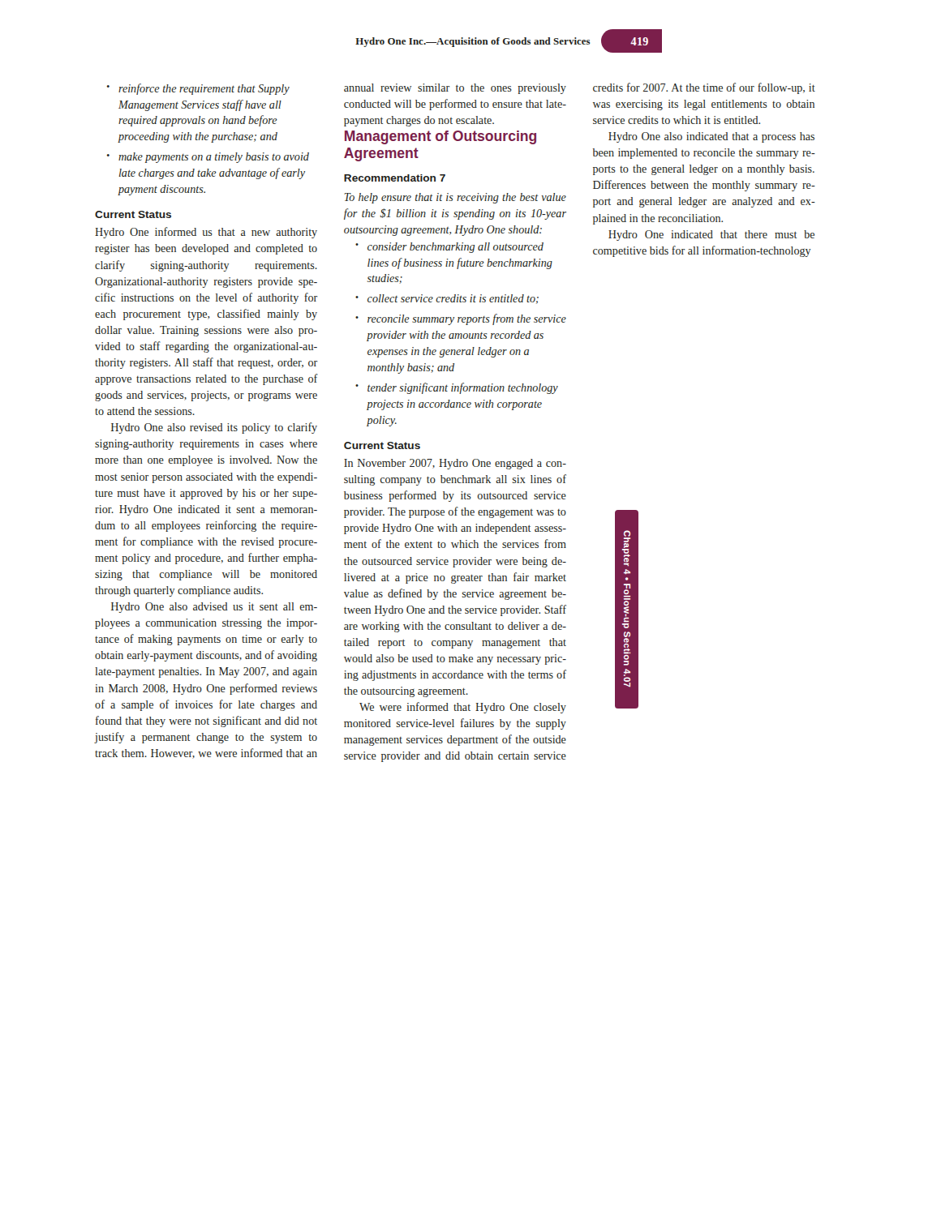Hydro One Inc.—Acquisition of Goods and Services
419
reinforce the requirement that Supply Management Services staff have all required approvals on hand before proceeding with the purchase; and
make payments on a timely basis to avoid late charges and take advantage of early payment discounts.
Current Status
Hydro One informed us that a new authority register has been developed and completed to clarify signing-authority requirements. Organizational-authority registers provide specific instructions on the level of authority for each procurement type, classified mainly by dollar value. Training sessions were also provided to staff regarding the organizational-authority registers. All staff that request, order, or approve transactions related to the purchase of goods and services, projects, or programs were to attend the sessions.
Hydro One also revised its policy to clarify signing-authority requirements in cases where more than one employee is involved. Now the most senior person associated with the expenditure must have it approved by his or her superior. Hydro One indicated it sent a memorandum to all employees reinforcing the requirement for compliance with the revised procurement policy and procedure, and further emphasizing that compliance will be monitored through quarterly compliance audits.
Hydro One also advised us it sent all employees a communication stressing the importance of making payments on time or early to obtain early-payment discounts, and of avoiding late-payment penalties. In May 2007, and again in March 2008, Hydro One performed reviews of a sample of invoices for late charges and found that they were not significant and did not justify a permanent change to the system to track them. However, we were informed that an annual review similar to the ones previously conducted will be performed to ensure that late-payment charges do not escalate.
Management of Outsourcing Agreement
Recommendation 7
To help ensure that it is receiving the best value for the $1 billion it is spending on its 10-year outsourcing agreement, Hydro One should:
consider benchmarking all outsourced lines of business in future benchmarking studies;
collect service credits it is entitled to;
reconcile summary reports from the service provider with the amounts recorded as expenses in the general ledger on a monthly basis; and
tender significant information technology projects in accordance with corporate policy.
Current Status
In November 2007, Hydro One engaged a consulting company to benchmark all six lines of business performed by its outsourced service provider. The purpose of the engagement was to provide Hydro One with an independent assessment of the extent to which the services from the outsourced service provider were being delivered at a price no greater than fair market value as defined by the service agreement between Hydro One and the service provider. Staff are working with the consultant to deliver a detailed report to company management that would also be used to make any necessary pricing adjustments in accordance with the terms of the outsourcing agreement.
We were informed that Hydro One closely monitored service-level failures by the supply management services department of the outside service provider and did obtain certain service credits for 2007. At the time of our follow-up, it was exercising its legal entitlements to obtain service credits to which it is entitled.
Hydro One also indicated that a process has been implemented to reconcile the summary reports to the general ledger on a monthly basis. Differences between the monthly summary report and general ledger are analyzed and explained in the reconciliation.
Hydro One indicated that there must be competitive bids for all information-technology
Chapter 4 • Follow-up Section 4.07